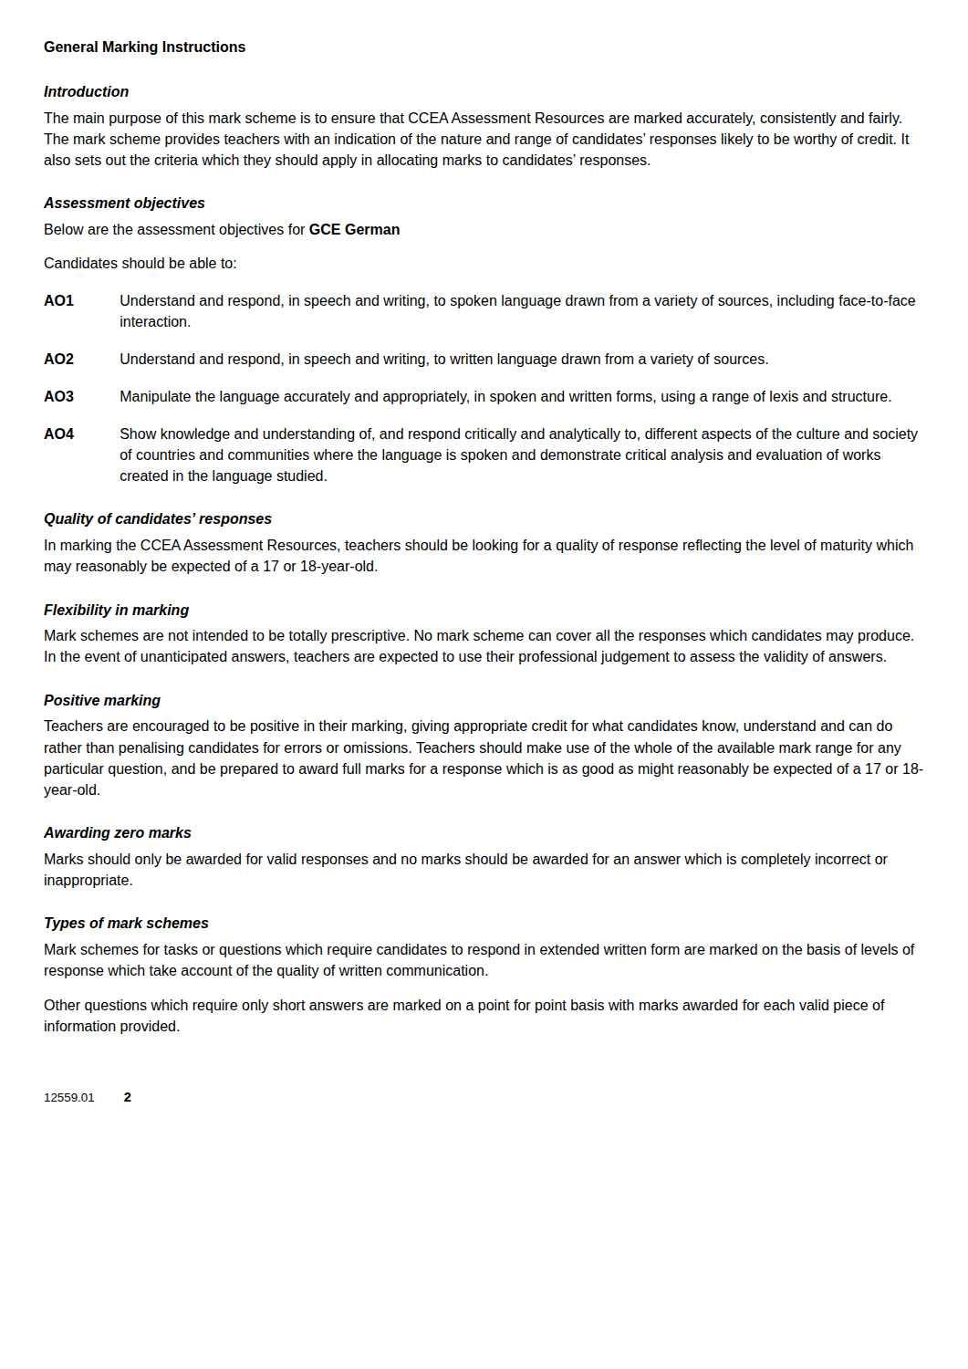General Marking Instructions
Introduction
The main purpose of this mark scheme is to ensure that CCEA Assessment Resources are marked accurately, consistently and fairly. The mark scheme provides teachers with an indication of the nature and range of candidates’ responses likely to be worthy of credit. It also sets out the criteria which they should apply in allocating marks to candidates’ responses.
Assessment objectives
Below are the assessment objectives for GCE German
Candidates should be able to:
AO1 Understand and respond, in speech and writing, to spoken language drawn from a variety of sources, including face-to-face interaction.
AO2 Understand and respond, in speech and writing, to written language drawn from a variety of sources.
AO3 Manipulate the language accurately and appropriately, in spoken and written forms, using a range of lexis and structure.
AO4 Show knowledge and understanding of, and respond critically and analytically to, different aspects of the culture and society of countries and communities where the language is spoken and demonstrate critical analysis and evaluation of works created in the language studied.
Quality of candidates’ responses
In marking the CCEA Assessment Resources, teachers should be looking for a quality of response reflecting the level of maturity which may reasonably be expected of a 17 or 18-year-old.
Flexibility in marking
Mark schemes are not intended to be totally prescriptive. No mark scheme can cover all the responses which candidates may produce. In the event of unanticipated answers, teachers are expected to use their professional judgement to assess the validity of answers.
Positive marking
Teachers are encouraged to be positive in their marking, giving appropriate credit for what candidates know, understand and can do rather than penalising candidates for errors or omissions. Teachers should make use of the whole of the available mark range for any particular question, and be prepared to award full marks for a response which is as good as might reasonably be expected of a 17 or 18-year-old.
Awarding zero marks
Marks should only be awarded for valid responses and no marks should be awarded for an answer which is completely incorrect or inappropriate.
Types of mark schemes
Mark schemes for tasks or questions which require candidates to respond in extended written form are marked on the basis of levels of response which take account of the quality of written communication.
Other questions which require only short answers are marked on a point for point basis with marks awarded for each valid piece of information provided.
12559.01 2